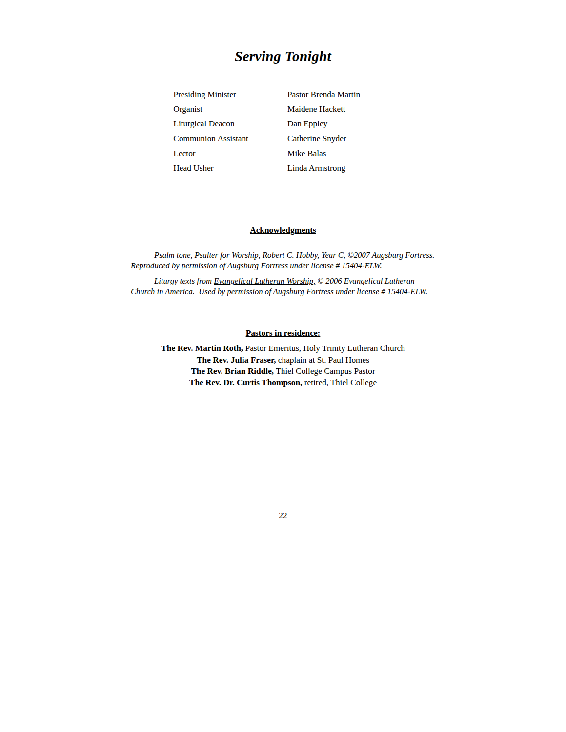Serving Tonight
| Presiding Minister | Pastor Brenda Martin |
| Organist | Maidene Hackett |
| Liturgical Deacon | Dan Eppley |
| Communion Assistant | Catherine Snyder |
| Lector | Mike Balas |
| Head Usher | Linda Armstrong |
Acknowledgments
Psalm tone, Psalter for Worship, Robert C. Hobby, Year C, ©2007 Augsburg Fortress. Reproduced by permission of Augsburg Fortress under license # 15404-ELW.
Liturgy texts from Evangelical Lutheran Worship, © 2006 Evangelical Lutheran Church in America. Used by permission of Augsburg Fortress under license # 15404-ELW.
Pastors in residence:
The Rev. Martin Roth, Pastor Emeritus, Holy Trinity Lutheran Church
The Rev. Julia Fraser, chaplain at St. Paul Homes
The Rev. Brian Riddle, Thiel College Campus Pastor
The Rev. Dr. Curtis Thompson, retired, Thiel College
22